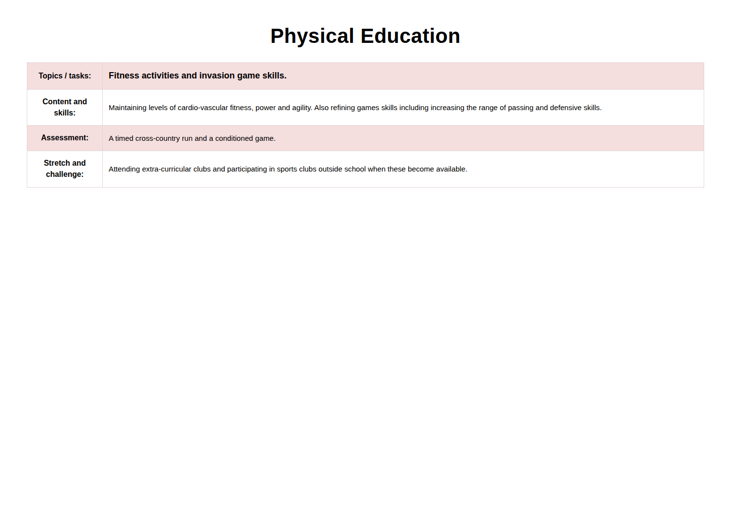Physical Education
| Topics / tasks: | Fitness activities and invasion game skills. |
| Content and skills: | Maintaining levels of cardio-vascular fitness, power and agility. Also refining games skills including increasing the range of passing and defensive skills. |
| Assessment: | A timed cross-country run and a conditioned game. |
| Stretch and challenge: | Attending extra-curricular clubs and participating in sports clubs outside school when these become available. |